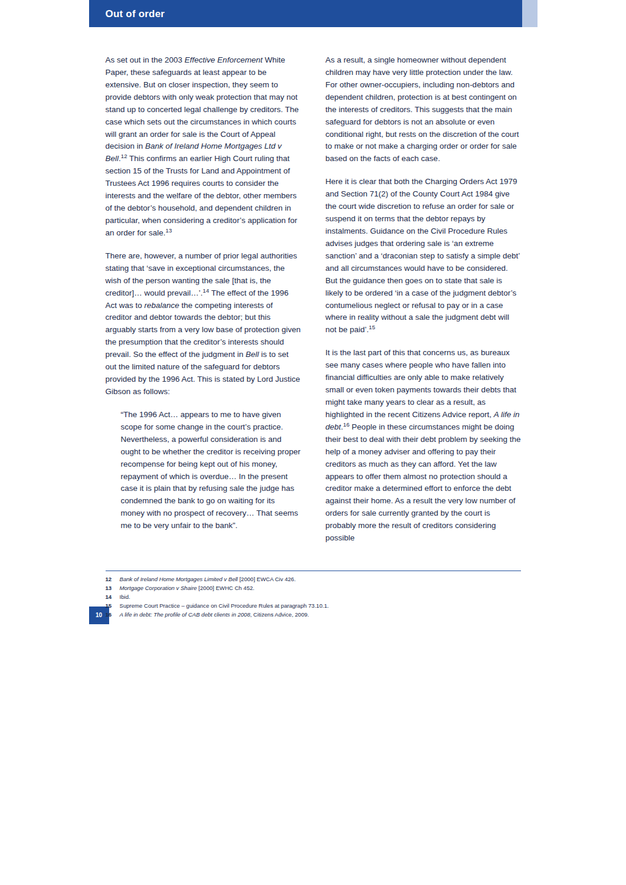Out of order
As set out in the 2003 Effective Enforcement White Paper, these safeguards at least appear to be extensive. But on closer inspection, they seem to provide debtors with only weak protection that may not stand up to concerted legal challenge by creditors. The case which sets out the circumstances in which courts will grant an order for sale is the Court of Appeal decision in Bank of Ireland Home Mortgages Ltd v Bell.12 This confirms an earlier High Court ruling that section 15 of the Trusts for Land and Appointment of Trustees Act 1996 requires courts to consider the interests and the welfare of the debtor, other members of the debtor’s household, and dependent children in particular, when considering a creditor’s application for an order for sale.13
There are, however, a number of prior legal authorities stating that ‘save in exceptional circumstances, the wish of the person wanting the sale [that is, the creditor]… would prevail…’.14 The effect of the 1996 Act was to rebalance the competing interests of creditor and debtor towards the debtor; but this arguably starts from a very low base of protection given the presumption that the creditor’s interests should prevail. So the effect of the judgment in Bell is to set out the limited nature of the safeguard for debtors provided by the 1996 Act. This is stated by Lord Justice Gibson as follows:
“The 1996 Act… appears to me to have given scope for some change in the court’s practice. Nevertheless, a powerful consideration is and ought to be whether the creditor is receiving proper recompense for being kept out of his money, repayment of which is overdue… In the present case it is plain that by refusing sale the judge has condemned the bank to go on waiting for its money with no prospect of recovery… That seems me to be very unfair to the bank”.
As a result, a single homeowner without dependent children may have very little protection under the law. For other owner-occupiers, including non-debtors and dependent children, protection is at best contingent on the interests of creditors. This suggests that the main safeguard for debtors is not an absolute or even conditional right, but rests on the discretion of the court to make or not make a charging order or order for sale based on the facts of each case.
Here it is clear that both the Charging Orders Act 1979 and Section 71(2) of the County Court Act 1984 give the court wide discretion to refuse an order for sale or suspend it on terms that the debtor repays by instalments. Guidance on the Civil Procedure Rules advises judges that ordering sale is ‘an extreme sanction’ and a ‘draconian step to satisfy a simple debt’ and all circumstances would have to be considered. But the guidance then goes on to state that sale is likely to be ordered ‘in a case of the judgment debtor’s contumelious neglect or refusal to pay or in a case where in reality without a sale the judgment debt will not be paid’.15
It is the last part of this that concerns us, as bureaux see many cases where people who have fallen into financial difficulties are only able to make relatively small or even token payments towards their debts that might take many years to clear as a result, as highlighted in the recent Citizens Advice report, A life in debt.16 People in these circumstances might be doing their best to deal with their debt problem by seeking the help of a money adviser and offering to pay their creditors as much as they can afford. Yet the law appears to offer them almost no protection should a creditor make a determined effort to enforce the debt against their home. As a result the very low number of orders for sale currently granted by the court is probably more the result of creditors considering possible
10
| 12 | Bank of Ireland Home Mortgages Limited v Bell [2000] EWCA Civ 426. |
| 13 | Mortgage Corporation v Shaire [2000] EWHC Ch 452. |
| 14 | Ibid. |
| 15 | Supreme Court Practice – guidance on Civil Procedure Rules at paragraph 73.10.1. |
| 16 | A life in debt: The profile of CAB debt clients in 2008 , Citizens Advice, 2009. |